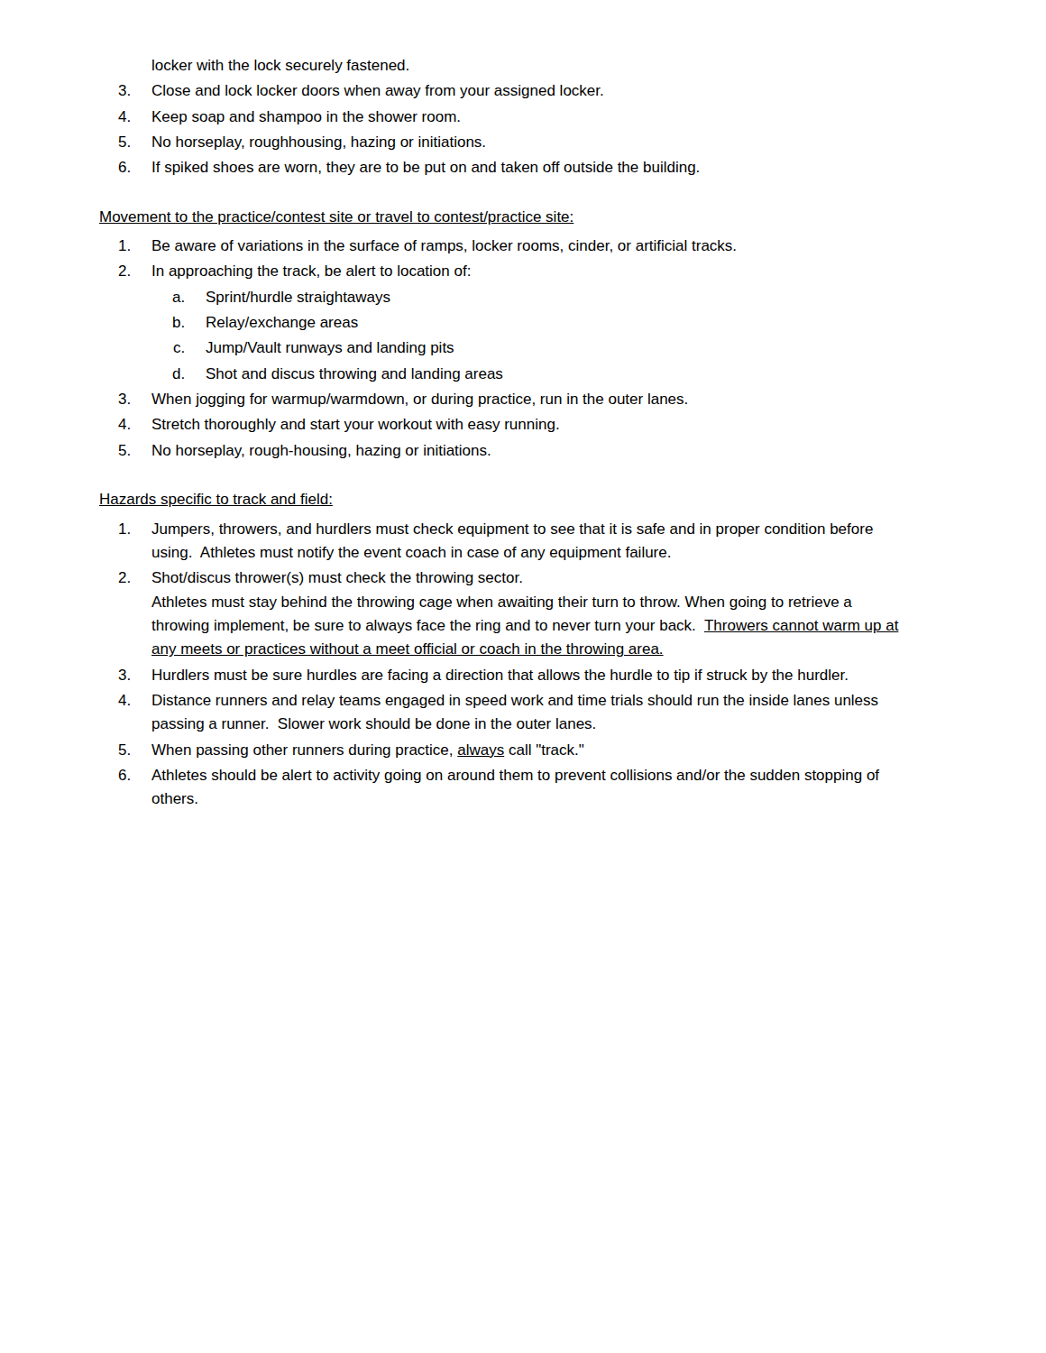locker with the lock securely fastened.
Close and lock locker doors when away from your assigned locker.
Keep soap and shampoo in the shower room.
No horseplay, roughhousing, hazing or initiations.
If spiked shoes are worn, they are to be put on and taken off outside the building.
Movement to the practice/contest site or travel to contest/practice site:
Be aware of variations in the surface of ramps, locker rooms, cinder, or artificial tracks.
In approaching the track, be alert to location of:
Sprint/hurdle straightaways
Relay/exchange areas
Jump/Vault runways and landing pits
Shot and discus throwing and landing areas
When jogging for warmup/warmdown, or during practice, run in the outer lanes.
Stretch thoroughly and start your workout with easy running.
No horseplay, rough-housing, hazing or initiations.
Hazards specific to track and field:
Jumpers, throwers, and hurdlers must check equipment to see that it is safe and in proper condition before using. Athletes must notify the event coach in case of any equipment failure.
Shot/discus thrower(s) must check the throwing sector.
Athletes must stay behind the throwing cage when awaiting their turn to throw. When going to retrieve a throwing implement, be sure to always face the ring and to never turn your back. Throwers cannot warm up at any meets or practices without a meet official or coach in the throwing area.
Hurdlers must be sure hurdles are facing a direction that allows the hurdle to tip if struck by the hurdler.
Distance runners and relay teams engaged in speed work and time trials should run the inside lanes unless passing a runner. Slower work should be done in the outer lanes.
When passing other runners during practice, always call "track."
Athletes should be alert to activity going on around them to prevent collisions and/or the sudden stopping of others.